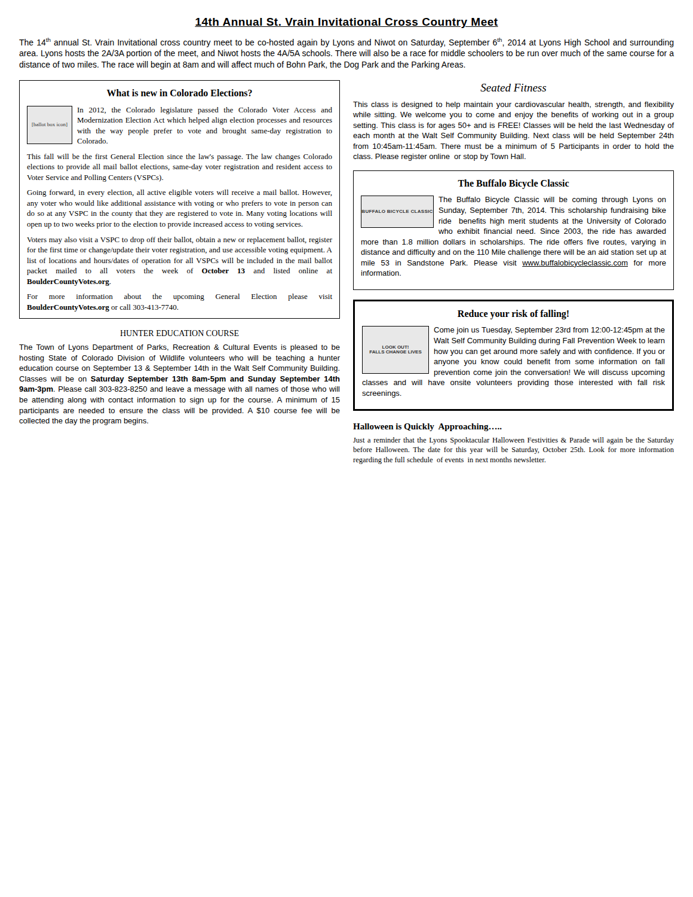14th Annual St. Vrain Invitational Cross Country Meet
The 14th annual St. Vrain Invitational cross country meet to be co-hosted again by Lyons and Niwot on Saturday, September 6th, 2014 at Lyons High School and surrounding area. Lyons hosts the 2A/3A portion of the meet, and Niwot hosts the 4A/5A schools. There will also be a race for middle schoolers to be run over much of the same course for a distance of two miles. The race will begin at 8am and will affect much of Bohn Park, the Dog Park and the Parking Areas.
What is new in Colorado Elections?
[ballot box icon]
In 2012, the Colorado legislature passed the Colorado Voter Access and Modernization Election Act which helped align election processes and resources with the way people prefer to vote and brought same-day registration to Colorado.
This fall will be the first General Election since the law's passage. The law changes Colorado elections to provide all mail ballot elections, same-day voter registration and resident access to Voter Service and Polling Centers (VSPCs).
Going forward, in every election, all active eligible voters will receive a mail ballot. However, any voter who would like additional assistance with voting or who prefers to vote in person can do so at any VSPC in the county that they are registered to vote in. Many voting locations will open up to two weeks prior to the election to provide increased access to voting services.
Voters may also visit a VSPC to drop off their ballot, obtain a new or replacement ballot, register for the first time or change/update their voter registration, and use accessible voting equipment. A list of locations and hours/dates of operation for all VSPCs will be included in the mail ballot packet mailed to all voters the week of October 13 and listed online at BoulderCountyVotes.org.
For more information about the upcoming General Election please visit BoulderCountyVotes.org or call 303-413-7740.
HUNTER EDUCATION COURSE
The Town of Lyons Department of Parks, Recreation & Cultural Events is pleased to be hosting State of Colorado Division of Wildlife volunteers who will be teaching a hunter education course on September 13 & September 14th in the Walt Self Community Building. Classes will be on Saturday September 13th 8am-5pm and Sunday September 14th 9am-3pm. Please call 303-823-8250 and leave a message with all names of those who will be attending along with contact information to sign up for the course. A minimum of 15 participants are needed to ensure the class will be provided. A $10 course fee will be collected the day the program begins.
Seated Fitness
This class is designed to help maintain your cardiovascular health, strength, and flexibility while sitting. We welcome you to come and enjoy the benefits of working out in a group setting. This class is for ages 50+ and is FREE! Classes will be held the last Wednesday of each month at the Walt Self Community Building. Next class will be held September 24th from 10:45am-11:45am. There must be a minimum of 5 Participants in order to hold the class. Please register online or stop by Town Hall.
The Buffalo Bicycle Classic
BUFFALO BICYCLE CLASSIC
The Buffalo Bicycle Classic will be coming through Lyons on Sunday, September 7th, 2014. This scholarship fundraising bike ride benefits high merit students at the University of Colorado who exhibit financial need. Since 2003, the ride has awarded more than 1.8 million dollars in scholarships. The ride offers five routes, varying in distance and difficulty and on the 110 Mile challenge there will be an aid station set up at mile 53 in Sandstone Park. Please visit www.buffalobicycleclassic.com for more information.
Reduce your risk of falling!
LOOK OUT!
FALLS CHANGE LIVES
Come join us Tuesday, September 23rd from 12:00-12:45pm at the Walt Self Community Building during Fall Prevention Week to learn how you can get around more safely and with confidence. If you or anyone you know could benefit from some information on fall prevention come join the conversation! We will discuss upcoming classes and will have onsite volunteers providing those interested with fall risk screenings.
Halloween is Quickly Approaching…..
Just a reminder that the Lyons Spooktacular Halloween Festivities & Parade will again be the Saturday before Halloween. The date for this year will be Saturday, October 25th. Look for more information regarding the full schedule of events in next months newsletter.